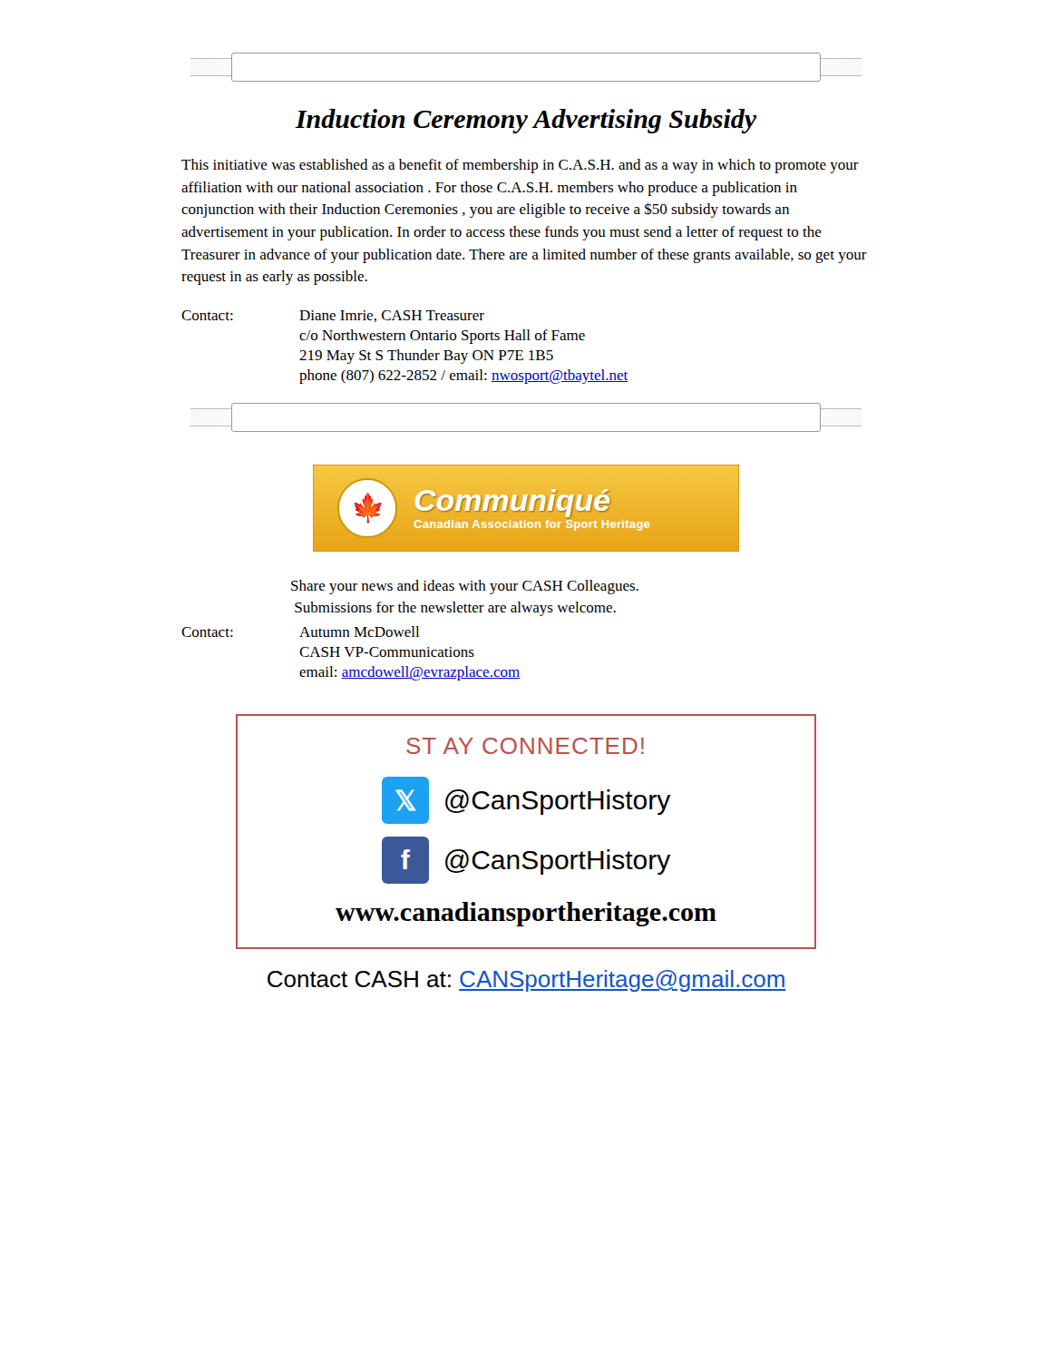Induction Ceremony Advertising Subsidy
This initiative was established as a benefit of membership in C.A.S.H. and as a way in which to promote your affiliation with our national association . For those C.A.S.H. members who produce a publication in conjunction with their Induction Ceremonies , you are eligible to receive a $50 subsidy towards an advertisement in your publication. In order to access these funds you must send a letter of request to the Treasurer in advance of your publication date. There are a limited number of these grants available, so get your request in as early as possible.
| Contact: | Diane Imrie, CASH Treasurer |
| | c/o Northwestern Ontario Sports Hall of Fame |
| | 219 May St S Thunder Bay ON P7E 1B5 |
| | phone (807) 622-2852 / email: nwosport@tbaytel.net |
🍁 Communiqué
Canadian Association for Sport Heritage
Share your news and ideas with your CASH Colleagues.
Submissions for the newsletter are always welcome.
| Contact: | Autumn McDowell |
| | CASH VP-Communications |
| | email: amcdowell@evrazplace.com |
ST AY CONNECTED!
𝕏 @CanSportHistory
f @CanSportHistory
www.canadiansportheritage.com
Contact CASH at: CANSportHeritage@gmail.com